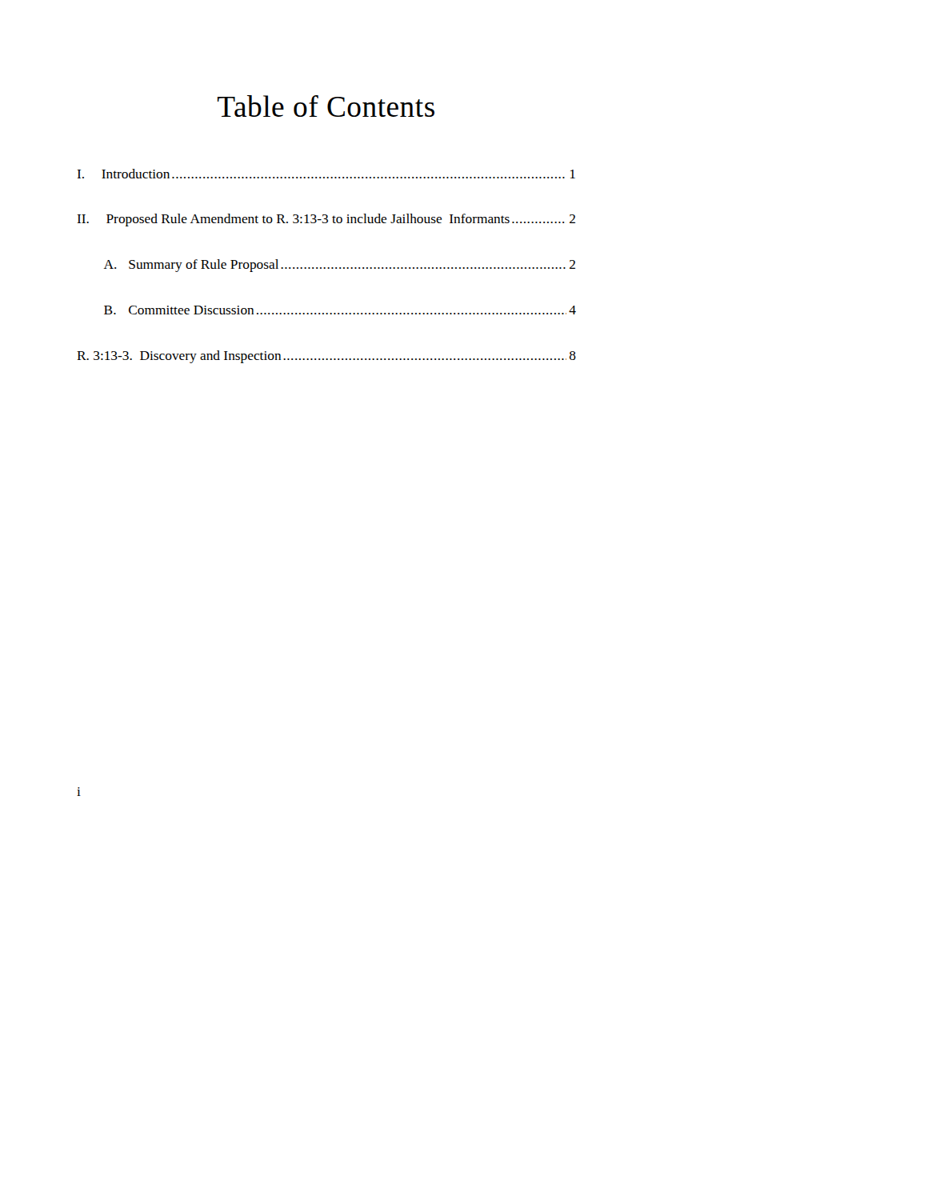Table of Contents
I. Introduction 1
II. Proposed Rule Amendment to R. 3:13-3 to include Jailhouse Informants 2
A. Summary of Rule Proposal 2
B. Committee Discussion 4
R. 3:13-3. Discovery and Inspection 8
i